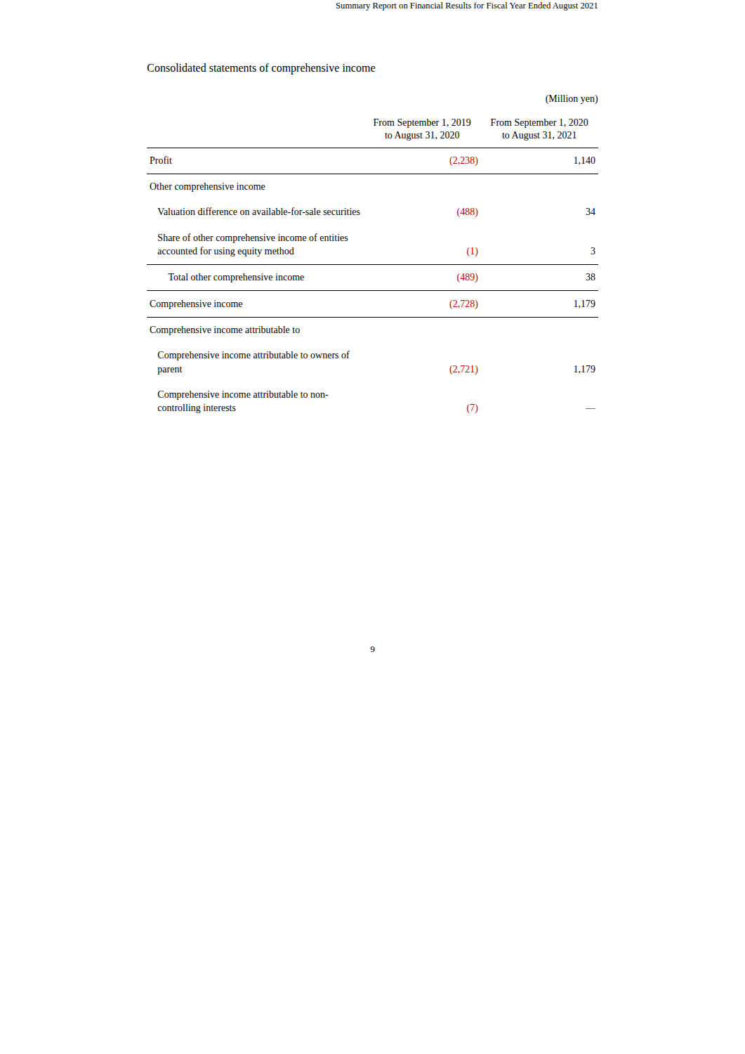Summary Report on Financial Results for Fiscal Year Ended August 2021
Consolidated statements of comprehensive income
(Million yen)
| | From September 1, 2019 to August 31, 2020 | From September 1, 2020 to August 31, 2021 |
| --- | --- | --- |
| Profit | (2,238) | 1,140 |
| Other comprehensive income | | |
| Valuation difference on available-for-sale securities | (488) | 34 |
| Share of other comprehensive income of entities accounted for using equity method | (1) | 3 |
| Total other comprehensive income | (489) | 38 |
| Comprehensive income | (2,728) | 1,179 |
| Comprehensive income attributable to | | |
| Comprehensive income attributable to owners of parent | (2,721) | 1,179 |
| Comprehensive income attributable to non-controlling interests | (7) | — |
9